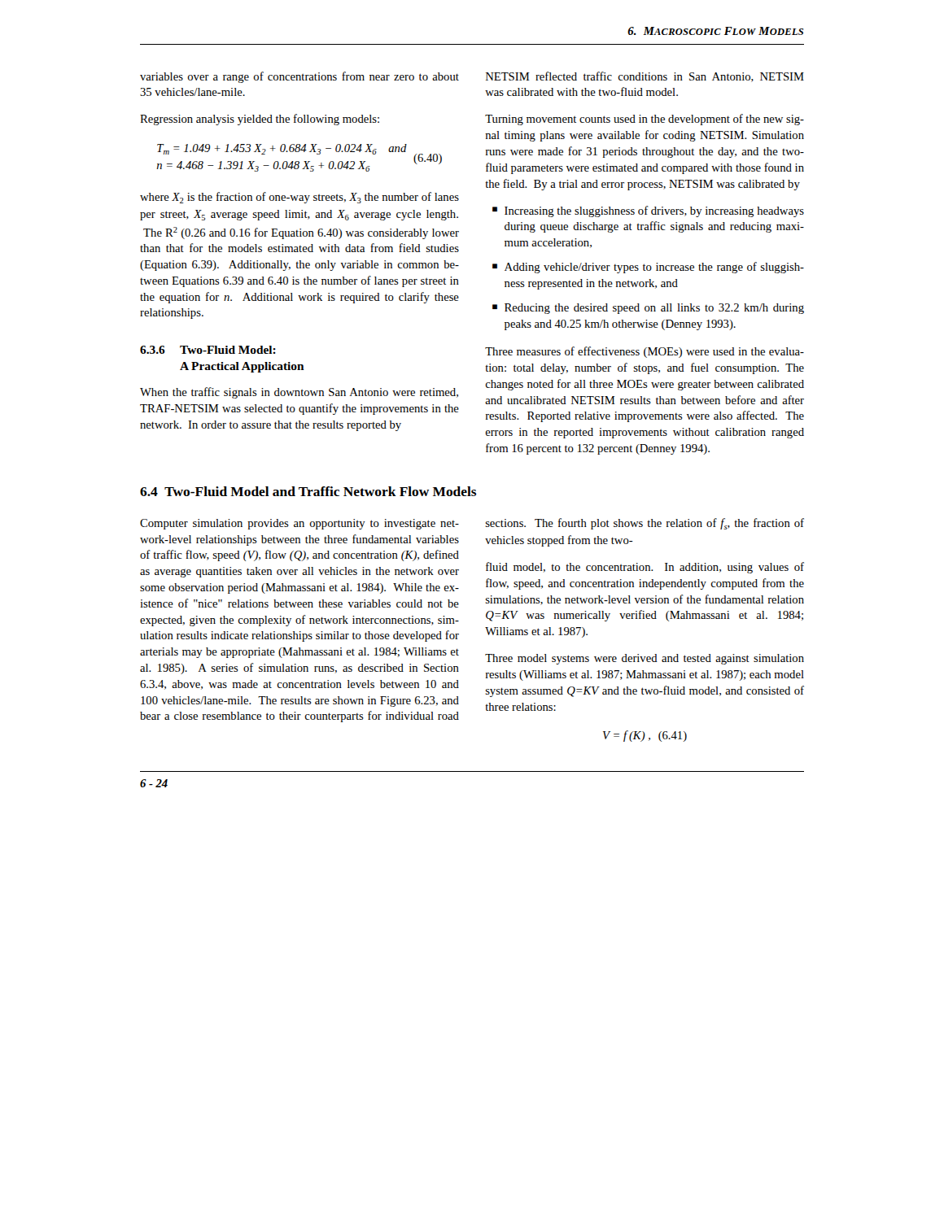6. MACROSCOPIC FLOW MODELS
variables over a range of concentrations from near zero to about 35 vehicles/lane-mile.
Regression analysis yielded the following models:
Tm = 1.049 + 1.453 X2 + 0.684 X3 − 0.024 X6 and
n = 4.468 − 1.391 X3 − 0.048 X5 + 0.042 X6
(6.40)
where X2 is the fraction of one-way streets, X3 the number of lanes per street, X5 average speed limit, and X6 average cycle length. The R2 (0.26 and 0.16 for Equation 6.40) was considerably lower than that for the models estimated with data from field studies (Equation 6.39). Additionally, the only variable in common between Equations 6.39 and 6.40 is the number of lanes per street in the equation for n. Additional work is required to clarify these relationships.
6.3.6 Two-Fluid Model:A Practical Application
When the traffic signals in downtown San Antonio were retimed, TRAF-NETSIM was selected to quantify the improvements in the network. In order to assure that the results reported by
NETSIM reflected traffic conditions in San Antonio, NETSIM was calibrated with the two-fluid model.
Turning movement counts used in the development of the new signal timing plans were available for coding NETSIM. Simulation runs were made for 31 periods throughout the day, and the two-fluid parameters were estimated and compared with those found in the field. By a trial and error process, NETSIM was calibrated by
Increasing the sluggishness of drivers, by increasing headways during queue discharge at traffic signals and reducing maximum acceleration,
Adding vehicle/driver types to increase the range of sluggishness represented in the network, and
Reducing the desired speed on all links to 32.2 km/h during peaks and 40.25 km/h otherwise (Denney 1993).
Three measures of effectiveness (MOEs) were used in the evaluation: total delay, number of stops, and fuel consumption. The changes noted for all three MOEs were greater between calibrated and uncalibrated NETSIM results than between before and after results. Reported relative improvements were also affected. The errors in the reported improvements without calibration ranged from 16 percent to 132 percent (Denney 1994).
6.4 Two-Fluid Model and Traffic Network Flow Models
Computer simulation provides an opportunity to investigate network-level relationships between the three fundamental variables of traffic flow, speed (V), flow (Q), and concentration (K), defined as average quantities taken over all vehicles in the network over some observation period (Mahmassani et al. 1984). While the existence of "nice" relations between these variables could not be expected, given the complexity of network interconnections, simulation results indicate relationships similar to those developed for arterials may be appropriate (Mahmassani et al. 1984; Williams et al. 1985). A series of simulation runs, as described in Section 6.3.4, above, was made at concentration levels between 10 and 100 vehicles/lane-mile. The results are shown in Figure 6.23, and bear a close resemblance to their counterparts for individual road sections. The fourth plot shows the relation of fs, the fraction of vehicles stopped from the two-
fluid model, to the concentration. In addition, using values of flow, speed, and concentration independently computed from the simulations, the network-level version of the fundamental relation Q=KV was numerically verified (Mahmassani et al. 1984; Williams et al. 1987).
Three model systems were derived and tested against simulation results (Williams et al. 1987; Mahmassani et al. 1987); each model system assumed Q=KV and the two-fluid model, and consisted of three relations:
V = f (K) ,
(6.41)
6 - 24